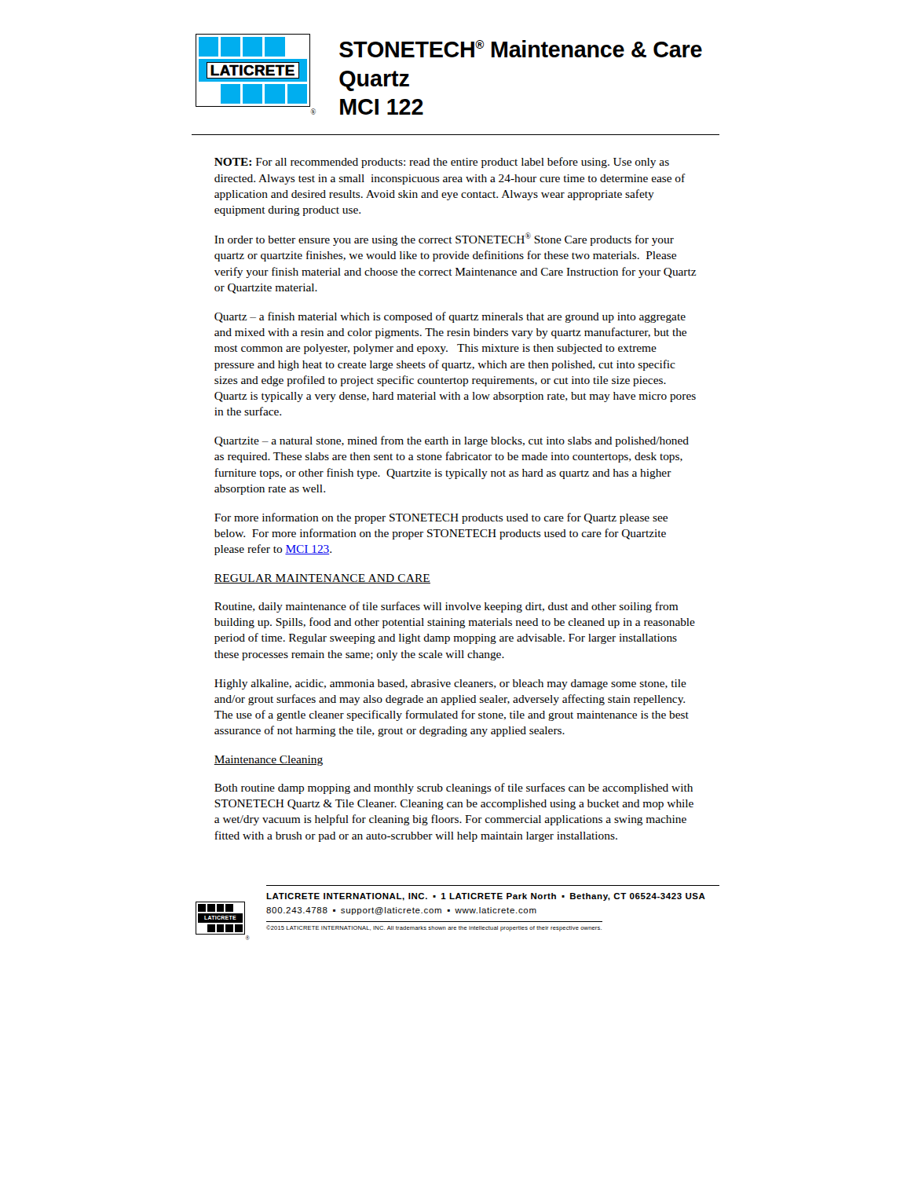LATICRETE
®
STONETECH® Maintenance & Care
Quartz
MCI 122
NOTE: For all recommended products: read the entire product label before using. Use only as directed. Always test in a small inconspicuous area with a 24-hour cure time to determine ease of application and desired results. Avoid skin and eye contact. Always wear appropriate safety equipment during product use.
In order to better ensure you are using the correct STONETECH® Stone Care products for your quartz or quartzite finishes, we would like to provide definitions for these two materials. Please verify your finish material and choose the correct Maintenance and Care Instruction for your Quartz or Quartzite material.
Quartz – a finish material which is composed of quartz minerals that are ground up into aggregate and mixed with a resin and color pigments. The resin binders vary by quartz manufacturer, but the most common are polyester, polymer and epoxy. This mixture is then subjected to extreme pressure and high heat to create large sheets of quartz, which are then polished, cut into specific sizes and edge profiled to project specific countertop requirements, or cut into tile size pieces. Quartz is typically a very dense, hard material with a low absorption rate, but may have micro pores in the surface.
Quartzite – a natural stone, mined from the earth in large blocks, cut into slabs and polished/honed as required. These slabs are then sent to a stone fabricator to be made into countertops, desk tops, furniture tops, or other finish type. Quartzite is typically not as hard as quartz and has a higher absorption rate as well.
For more information on the proper STONETECH products used to care for Quartz please see below. For more information on the proper STONETECH products used to care for Quartzite please refer to MCI 123.
REGULAR MAINTENANCE AND CARE
Routine, daily maintenance of tile surfaces will involve keeping dirt, dust and other soiling from building up. Spills, food and other potential staining materials need to be cleaned up in a reasonable period of time. Regular sweeping and light damp mopping are advisable. For larger installations these processes remain the same; only the scale will change.
Highly alkaline, acidic, ammonia based, abrasive cleaners, or bleach may damage some stone, tile and/or grout surfaces and may also degrade an applied sealer, adversely affecting stain repellency. The use of a gentle cleaner specifically formulated for stone, tile and grout maintenance is the best assurance of not harming the tile, grout or degrading any applied sealers.
Maintenance Cleaning
Both routine damp mopping and monthly scrub cleanings of tile surfaces can be accomplished with STONETECH Quartz & Tile Cleaner. Cleaning can be accomplished using a bucket and mop while a wet/dry vacuum is helpful for cleaning big floors. For commercial applications a swing machine fitted with a brush or pad or an auto-scrubber will help maintain larger installations.
LATICRETE
®
LATICRETE INTERNATIONAL, INC.▪1 LATICRETE Park North▪Bethany, CT 06524-3423 USA
800.243.4788▪support@laticrete.com▪www.laticrete.com
©2015 LATICRETE INTERNATIONAL, INC. All trademarks shown are the intellectual properties of their respective owners.